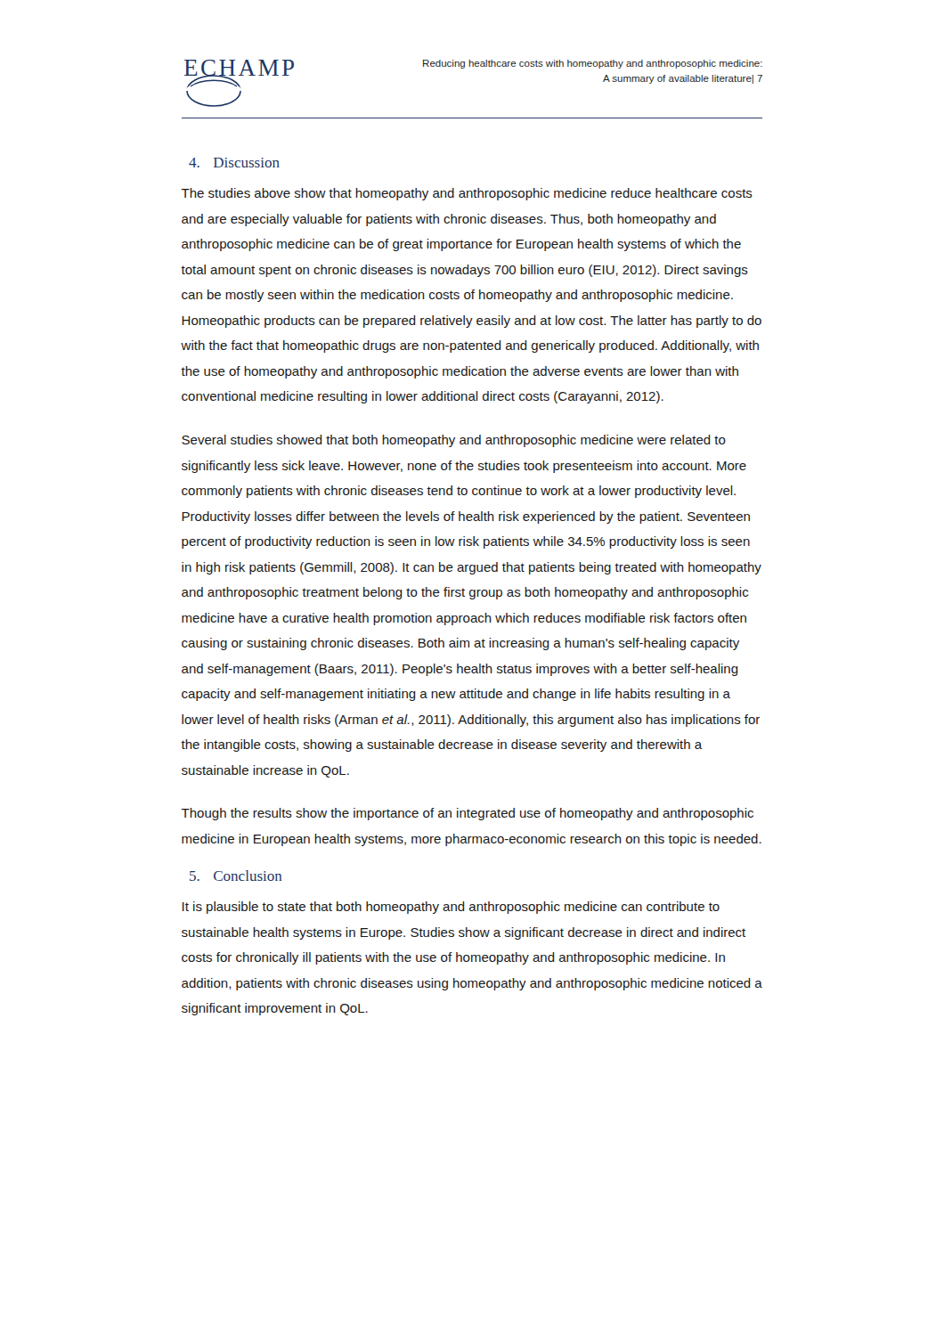ECHAMP
Reducing healthcare costs with homeopathy and anthroposophic medicine:
A summary of available literature| 7
4. Discussion
The studies above show that homeopathy and anthroposophic medicine reduce healthcare costs and are especially valuable for patients with chronic diseases. Thus, both homeopathy and anthroposophic medicine can be of great importance for European health systems of which the total amount spent on chronic diseases is nowadays 700 billion euro (EIU, 2012). Direct savings can be mostly seen within the medication costs of homeopathy and anthroposophic medicine. Homeopathic products can be prepared relatively easily and at low cost. The latter has partly to do with the fact that homeopathic drugs are non-patented and generically produced. Additionally, with the use of homeopathy and anthroposophic medication the adverse events are lower than with conventional medicine resulting in lower additional direct costs (Carayanni, 2012).
Several studies showed that both homeopathy and anthroposophic medicine were related to significantly less sick leave. However, none of the studies took presenteeism into account. More commonly patients with chronic diseases tend to continue to work at a lower productivity level. Productivity losses differ between the levels of health risk experienced by the patient. Seventeen percent of productivity reduction is seen in low risk patients while 34.5% productivity loss is seen in high risk patients (Gemmill, 2008). It can be argued that patients being treated with homeopathy and anthroposophic treatment belong to the first group as both homeopathy and anthroposophic medicine have a curative health promotion approach which reduces modifiable risk factors often causing or sustaining chronic diseases. Both aim at increasing a human's self-healing capacity and self-management (Baars, 2011). People's health status improves with a better self-healing capacity and self-management initiating a new attitude and change in life habits resulting in a lower level of health risks (Arman et al., 2011). Additionally, this argument also has implications for the intangible costs, showing a sustainable decrease in disease severity and therewith a sustainable increase in QoL.
Though the results show the importance of an integrated use of homeopathy and anthroposophic medicine in European health systems, more pharmaco-economic research on this topic is needed.
5. Conclusion
It is plausible to state that both homeopathy and anthroposophic medicine can contribute to sustainable health systems in Europe. Studies show a significant decrease in direct and indirect costs for chronically ill patients with the use of homeopathy and anthroposophic medicine. In addition, patients with chronic diseases using homeopathy and anthroposophic medicine noticed a significant improvement in QoL.